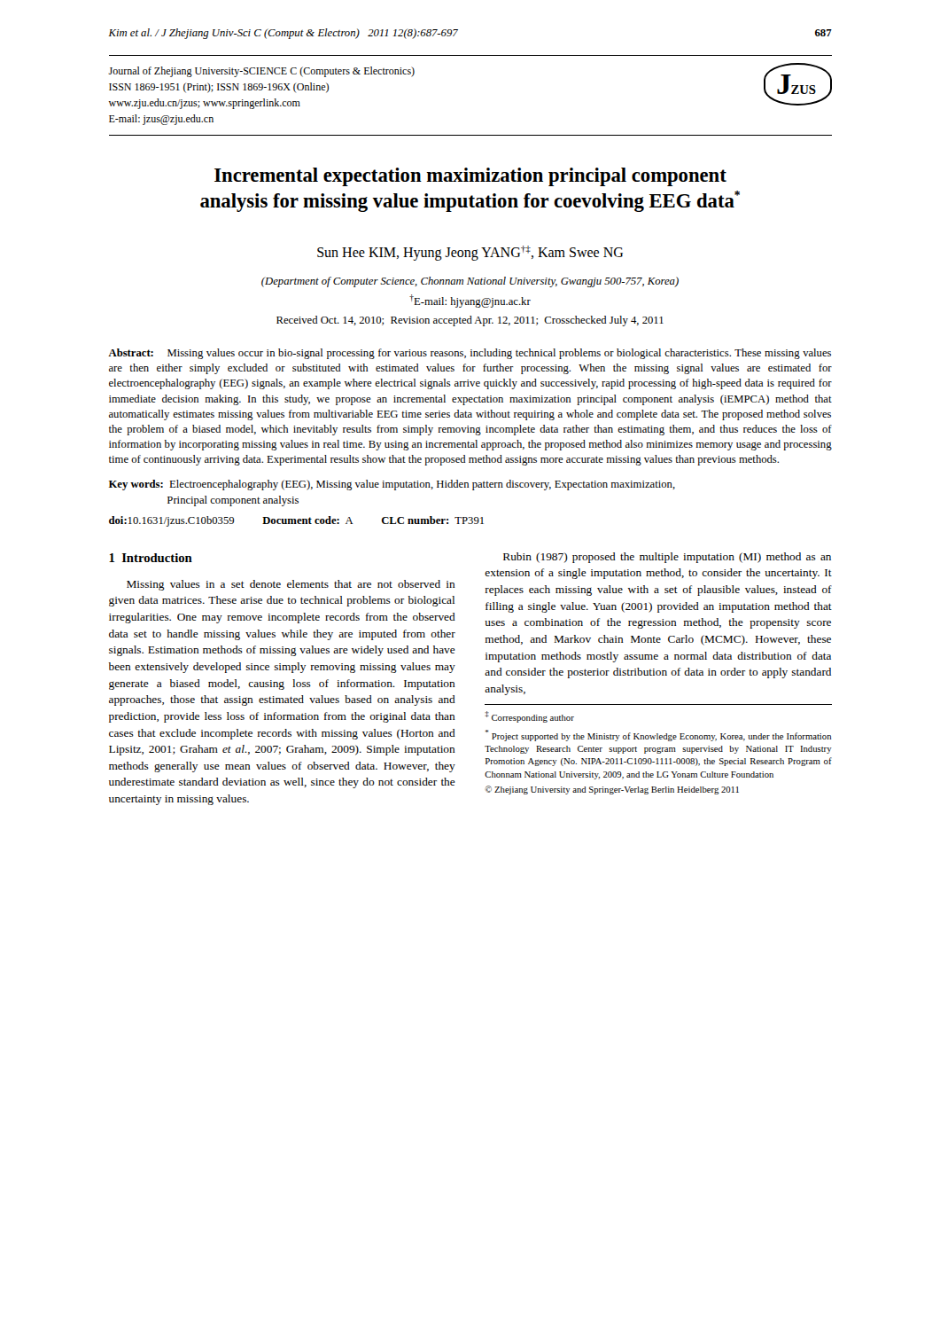Kim et al. / J Zhejiang Univ-Sci C (Comput & Electron) 2011 12(8):687-697 687
Journal of Zhejiang University-SCIENCE C (Computers & Electronics)
ISSN 1869-1951 (Print); ISSN 1869-196X (Online)
www.zju.edu.cn/jzus; www.springerlink.com
E-mail: jzus@zju.edu.cn
JZUS
Incremental expectation maximization principal component
analysis for missing value imputation for coevolving EEG data*
Sun Hee KIM, Hyung Jeong YANG†‡, Kam Swee NG
(Department of Computer Science, Chonnam National University, Gwangju 500-757, Korea)
†E-mail: hjyang@jnu.ac.kr
Received Oct. 14, 2010; Revision accepted Apr. 12, 2011; Crosschecked July 4, 2011
Abstract: Missing values occur in bio-signal processing for various reasons, including technical problems or biological characteristics. These missing values are then either simply excluded or substituted with estimated values for further processing. When the missing signal values are estimated for electroencephalography (EEG) signals, an example where electrical signals arrive quickly and successively, rapid processing of high-speed data is required for immediate decision making. In this study, we propose an incremental expectation maximization principal component analysis (iEMPCA) method that automatically estimates missing values from multivariable EEG time series data without requiring a whole and complete data set. The proposed method solves the problem of a biased model, which inevitably results from simply removing incomplete data rather than estimating them, and thus reduces the loss of information by incorporating missing values in real time. By using an incremental approach, the proposed method also minimizes memory usage and processing time of continuously arriving data. Experimental results show that the proposed method assigns more accurate missing values than previous methods.
Key words: Electroencephalography (EEG), Missing value imputation, Hidden pattern discovery, Expectation maximization, Principal component analysis
doi: 10.1631/jzus.C10b0359 Document code: A CLC number: TP391
1 Introduction
Missing values in a set denote elements that are not observed in given data matrices. These arise due to technical problems or biological irregularities. One may remove incomplete records from the observed data set to handle missing values while they are imputed from other signals. Estimation methods of missing values are widely used and have been extensively developed since simply removing missing values may generate a biased model, causing loss of information. Imputation approaches, those that assign estimated values based on analysis and prediction, provide less loss of information from the original data than cases that exclude incomplete records with missing values (Horton and Lipsitz, 2001; Graham et al., 2007; Graham, 2009). Simple imputation methods generally use mean values of observed data. However, they underestimate standard deviation as well, since they do not consider the uncertainty in missing values.
Rubin (1987) proposed the multiple imputation (MI) method as an extension of a single imputation method, to consider the uncertainty. It replaces each missing value with a set of plausible values, instead of filling a single value. Yuan (2001) provided an imputation method that uses a combination of the regression method, the propensity score method, and Markov chain Monte Carlo (MCMC). However, these imputation methods mostly assume a normal data distribution of data and consider the posterior distribution of data in order to apply standard analysis,
‡ Corresponding author
* Project supported by the Ministry of Knowledge Economy, Korea, under the Information Technology Research Center support program supervised by National IT Industry Promotion Agency (No. NIPA-2011-C1090-1111-0008), the Special Research Program of Chonnam National University, 2009, and the LG Yonam Culture Foundation
© Zhejiang University and Springer-Verlag Berlin Heidelberg 2011